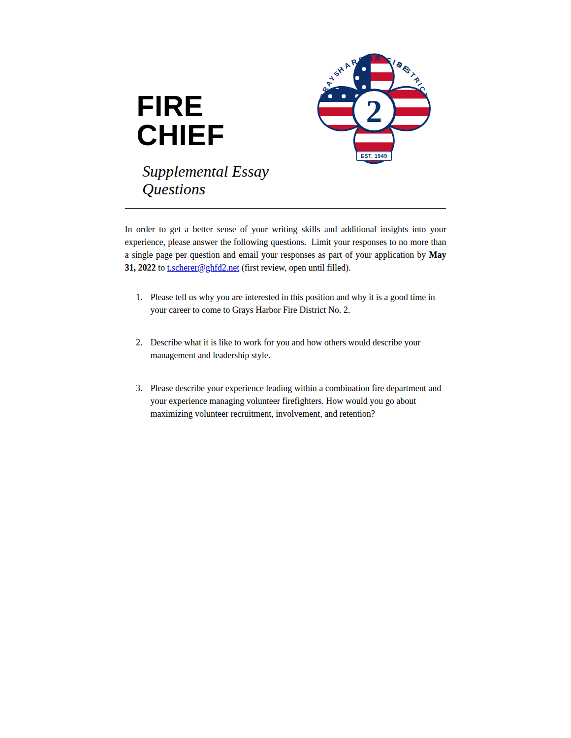FIRE CHIEF
Supplemental Essay Questions
2 HARBOR FIRE GRAYS DISTRICT EST. 1949
In order to get a better sense of your writing skills and additional insights into your experience, please answer the following questions. Limit your responses to no more than a single page per question and email your responses as part of your application by May 31, 2022 to t.scherer@ghfd2.net (first review, open until filled).
Please tell us why you are interested in this position and why it is a good time in your career to come to Grays Harbor Fire District No. 2.
Describe what it is like to work for you and how others would describe your management and leadership style.
Please describe your experience leading within a combination fire department and your experience managing volunteer firefighters. How would you go about maximizing volunteer recruitment, involvement, and retention?